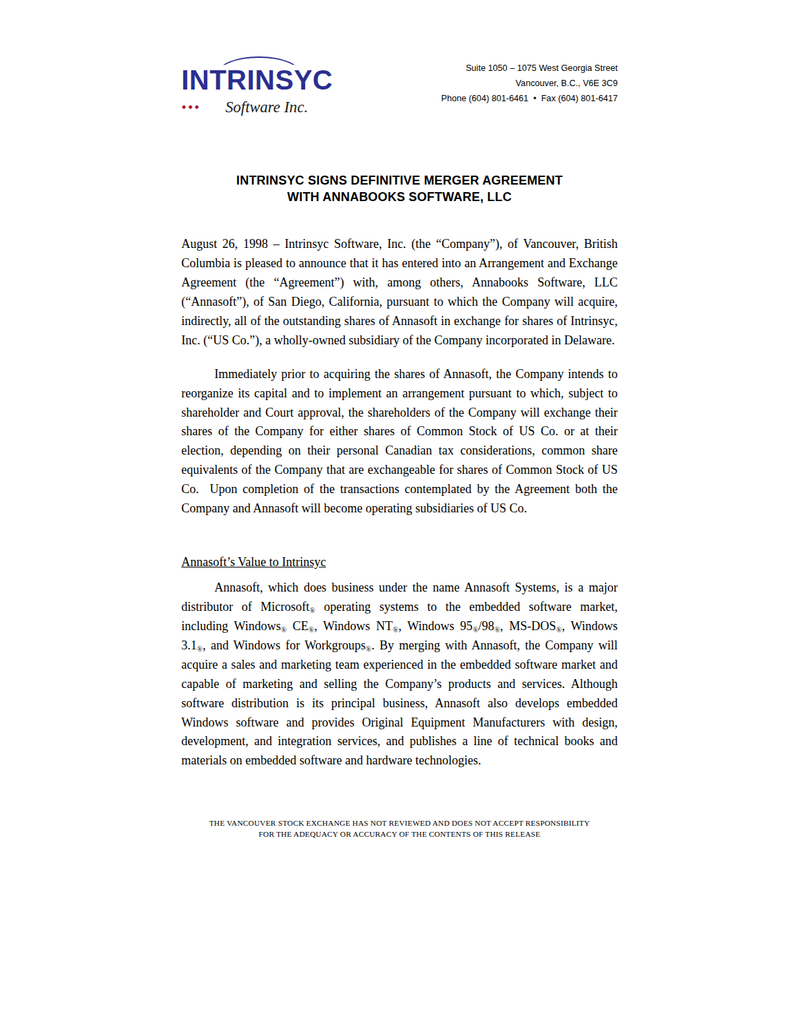INTRINSYC
••• Software Inc.
Suite 1050 – 1075 West Georgia Street
Vancouver, B.C., V6E 3C9
Phone (604) 801-6461 • Fax (604) 801-6417
INTRINSYC SIGNS DEFINITIVE MERGER AGREEMENT
WITH ANNABOOKS SOFTWARE, LLC
August 26, 1998 – Intrinsyc Software, Inc. (the “Company”), of Vancouver, British Columbia is pleased to announce that it has entered into an Arrangement and Exchange Agreement (the “Agreement”) with, among others, Annabooks Software, LLC (“Annasoft”), of San Diego, California, pursuant to which the Company will acquire, indirectly, all of the outstanding shares of Annasoft in exchange for shares of Intrinsyc, Inc. (“US Co.”), a wholly-owned subsidiary of the Company incorporated in Delaware.
Immediately prior to acquiring the shares of Annasoft, the Company intends to reorganize its capital and to implement an arrangement pursuant to which, subject to shareholder and Court approval, the shareholders of the Company will exchange their shares of the Company for either shares of Common Stock of US Co. or at their election, depending on their personal Canadian tax considerations, common share equivalents of the Company that are exchangeable for shares of Common Stock of US Co. Upon completion of the transactions contemplated by the Agreement both the Company and Annasoft will become operating subsidiaries of US Co.
Annasoft’s Value to Intrinsyc
Annasoft, which does business under the name Annasoft Systems, is a major distributor of Microsoft® operating systems to the embedded software market, including Windows® CE®, Windows NT®, Windows 95®/98®, MS-DOS®, Windows 3.1®, and Windows for Workgroups®. By merging with Annasoft, the Company will acquire a sales and marketing team experienced in the embedded software market and capable of marketing and selling the Company’s products and services. Although software distribution is its principal business, Annasoft also develops embedded Windows software and provides Original Equipment Manufacturers with design, development, and integration services, and publishes a line of technical books and materials on embedded software and hardware technologies.
THE VANCOUVER STOCK EXCHANGE HAS NOT REVIEWED AND DOES NOT ACCEPT RESPONSIBILITY
FOR THE ADEQUACY OR ACCURACY OF THE CONTENTS OF THIS RELEASE